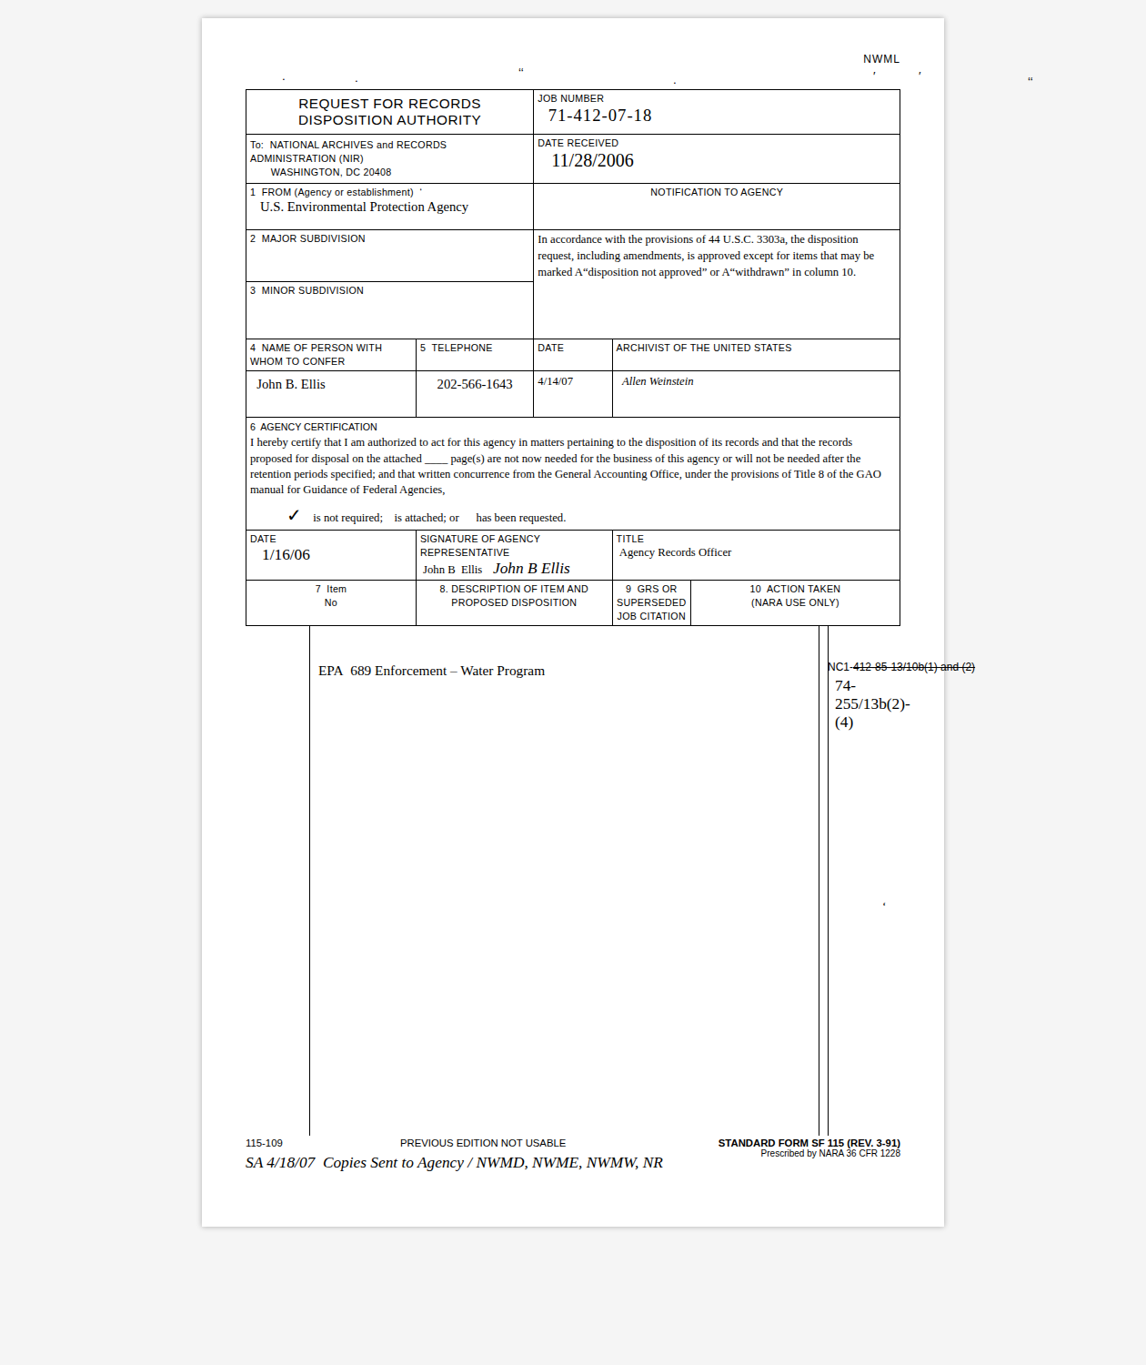NWML
. . ‘‘ . ′ ′ ‘‘
| REQUEST FOR RECORDS DISPOSITION AUTHORITY | JOB NUMBER 71-412-07-18 |
| To: NATIONAL ARCHIVES and RECORDS ADMINISTRATION (NIR) WASHINGTON, DC 20408 | DATE RECEIVED 11/28/2006 |
| 1 FROM (Agency or establishment) ‘ U.S. Environmental Protection Agency | NOTIFICATION TO AGENCY |
| 2 MAJOR SUBDIVISION | In accordance with the provisions of 44 U.S.C. 3303a, the disposition request, including amendments, is approved except for items that may be marked A“disposition not approved” or A“withdrawn” in column 10. |
| 3 MINOR SUBDIVISION |
| 4 NAME OF PERSON WITH WHOM TO CONFER | 5 TELEPHONE | DATE | ARCHIVIST OF THE UNITED STATES |
| John B. Ellis | 202-566-1643 | 4/14/07 | Allen Weinstein |
| 6 AGENCY CERTIFICATION I hereby certify that I am authorized to act for this agency in matters pertaining to the disposition of its records and that the records proposed for disposal on the attached ____ page(s) are not now needed for the business of this agency or will not be needed after the retention periods specified; and that written concurrence from the General Accounting Office, under the provisions of Title 8 of the GAO manual for Guidance of Federal Agencies, ✓ is not required; is attached; or has been requested. |
| DATE 1/16/06 | SIGNATURE OF AGENCY REPRESENTATIVE John B Ellis John B Ellis | TITLE Agency Records Officer |
| 7 Item No | 8. DESCRIPTION OF ITEM AND PROPOSED DISPOSITION | 9 GRS OR SUPERSEDED JOB CITATION | 10 ACTION TAKEN (NARA USE ONLY) |
EPA 689 Enforcement – Water Program
NC1-412-85-13/10b(1) and (2)
74-255/13b(2)-(4)
‘
‘
115-109
PREVIOUS EDITION NOT USABLE
STANDARD FORM SF 115 (REV. 3-91)
Prescribed by NARA 36 CFR 1228
SA 4/18/07 Copies Sent to Agency / NWMD, NWME, NWMW, NR